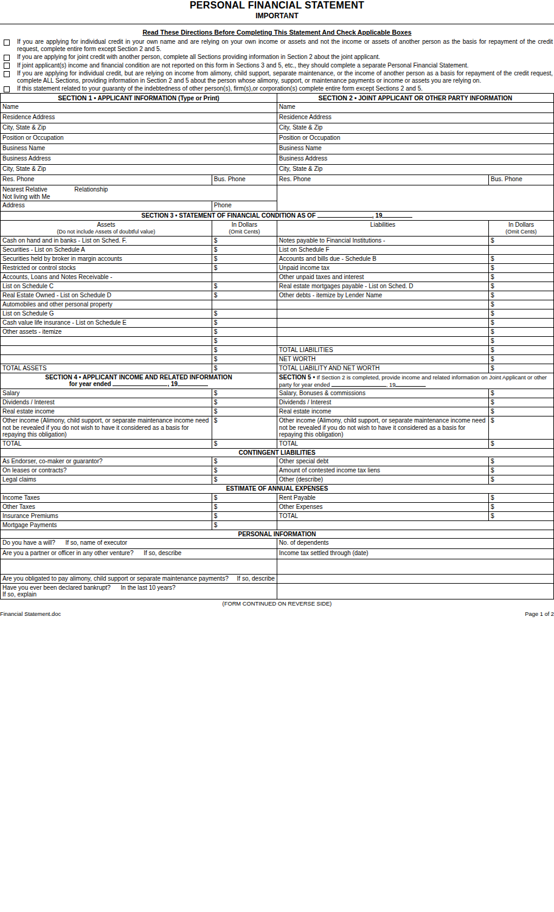PERSONAL FINANCIAL STATEMENT
IMPORTANT
Read These Directions Before Completing This Statement And Check Applicable Boxes
| | If you are applying for individual credit in your own name and are relying on your own income or assets and not the income or assets of another person as the basis for repayment of the credit request, complete entire form except Section 2 and 5. |
| | If you are applying for joint credit with another person, complete all Sections providing information in Section 2 about the joint applicant. |
| | If joint applicant(s) income and financial condition are not reported on this form in Sections 3 and 5, etc., they should complete a separate Personal Financial Statement. |
| | If you are applying for individual credit, but are relying on income from alimony, child support, separate maintenance, or the income of another person as a basis for repayment of the credit request, complete ALL Sections, providing information in Section 2 and 5 about the person whose alimony, support, or maintenance payments or income or assets you are relying on. |
| | If this statement related to your guaranty of the indebtedness of other person(s), firm(s),or corporation(s) complete entire form except Sections 2 and 5. |
| SECTION 1 • APPLICANT INFORMATION (Type or Print) | SECTION 2 • JOINT APPLICANT OR OTHER PARTY INFORMATION |
| Name | Name |
| Residence Address | Residence Address |
| City, State & Zip | City, State & Zip |
| Position or Occupation | Position or Occupation |
| Business Name | Business Name |
| Business Address | Business Address |
| City, State & Zip | City, State & Zip |
| Res. Phone | Bus. Phone | Res. Phone | Bus. Phone |
| Nearest Relative Relationship Not living with Me | |
| Address | Phone |
| SECTION 3 • STATEMENT OF FINANCIAL CONDITION AS OF , 19 |
| Assets (Do not include Assets of doubtful value) | In Dollars (Omit Cents) | Liabilities | In Dollars (Omit Cents) |
| Cash on hand and in banks - List on Sched. F. | $ | Notes payable to Financial Institutions - | $ |
| Securities - List on Schedule A | $ | List on Schedule F | |
| Securities held by broker in margin accounts | $ | Accounts and bills due - Schedule B | $ |
| Restricted or control stocks | $ | Unpaid income tax | $ |
| Accounts, Loans and Notes Receivable - | | Other unpaid taxes and interest | $ |
| List on Schedule C | $ | Real estate mortgages payable - List on Sched. D | $ |
| Real Estate Owned - List on Schedule D | $ | Other debts - itemize by Lender Name | $ |
| Automobiles and other personal property | | | $ |
| List on Schedule G | $ | | $ |
| Cash value life insurance - List on Schedule E | $ | | $ |
| Other assets - itemize | $ | | $ |
| | $ | | $ |
| | $ | TOTAL LIABILITIES | $ |
| | $ | NET WORTH | $ |
| TOTAL ASSETS | $ | TOTAL LIABILITY AND NET WORTH | $ |
| SECTION 4 • APPLICANT INCOME AND RELATED INFORMATION for year ended , 19 | SECTION 5 • If Section 2 is completed, provide income and related information on Joint Applicant or other party for year ended , 19 |
| Salary | $ | Salary, Bonuses & commissions | $ |
| Dividends / Interest | $ | Dividends / Interest | $ |
| Real estate income | $ | Real estate income | $ |
| Other income (Alimony, child support, or separate maintenance income need not be revealed if you do not wish to have it considered as a basis for repaying this obligation) | $ | Other income (Alimony, child support, or separate maintenance income need not be revealed if you do not wish to have it considered as a basis for repaying this obligation) | $ |
| TOTAL | $ | TOTAL | $ |
| CONTINGENT LIABILITIES |
| As Endorser, co-maker or guarantor? | $ | Other special debt | $ |
| On leases or contracts? | $ | Amount of contested income tax liens | $ |
| Legal claims | $ | Other (describe) | $ |
| ESTIMATE OF ANNUAL EXPENSES |
| Income Taxes | $ | Rent Payable | $ |
| Other Taxes | $ | Other Expenses | $ |
| Insurance Premiums | $ | TOTAL | $ |
| Mortgage Payments | $ | |
| PERSONAL INFORMATION |
| Do you have a will? If so, name of executor | No. of dependents |
| Are you a partner or officer in any other venture? If so, describe | Income tax settled through (date) |
| Are you obligated to pay alimony, child support or separate maintenance payments? If so, describe | |
| Have you ever been declared bankrupt? In the last 10 years? If so, explain | |
(FORM CONTINUED ON REVERSE SIDE)
Financial Statement.doc
Page 1 of 2